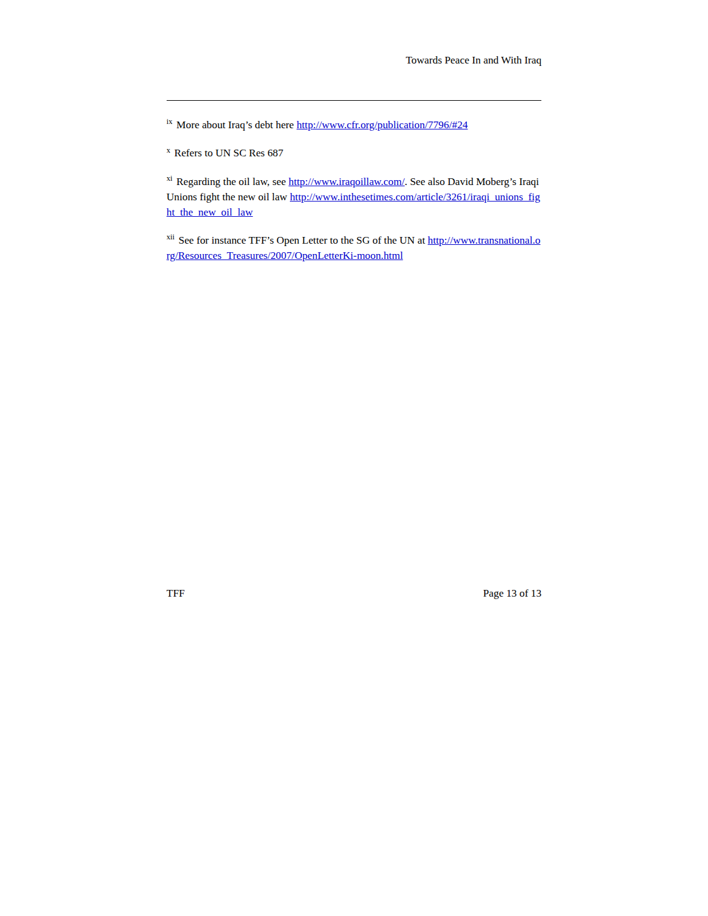Towards Peace In and With Iraq
ix More about Iraq’s debt here http://www.cfr.org/publication/7796/#24
x Refers to UN SC Res 687
xi Regarding the oil law, see http://www.iraqoillaw.com/. See also David Moberg’s Iraqi Unions fight the new oil law http://www.inthesetimes.com/article/3261/iraqi_unions_fight_the_new_oil_law
xii See for instance TFF’s Open Letter to the SG of the UN at http://www.transnational.org/Resources_Treasures/2007/OpenLetterKi-moon.html
TFF
Page 13 of 13